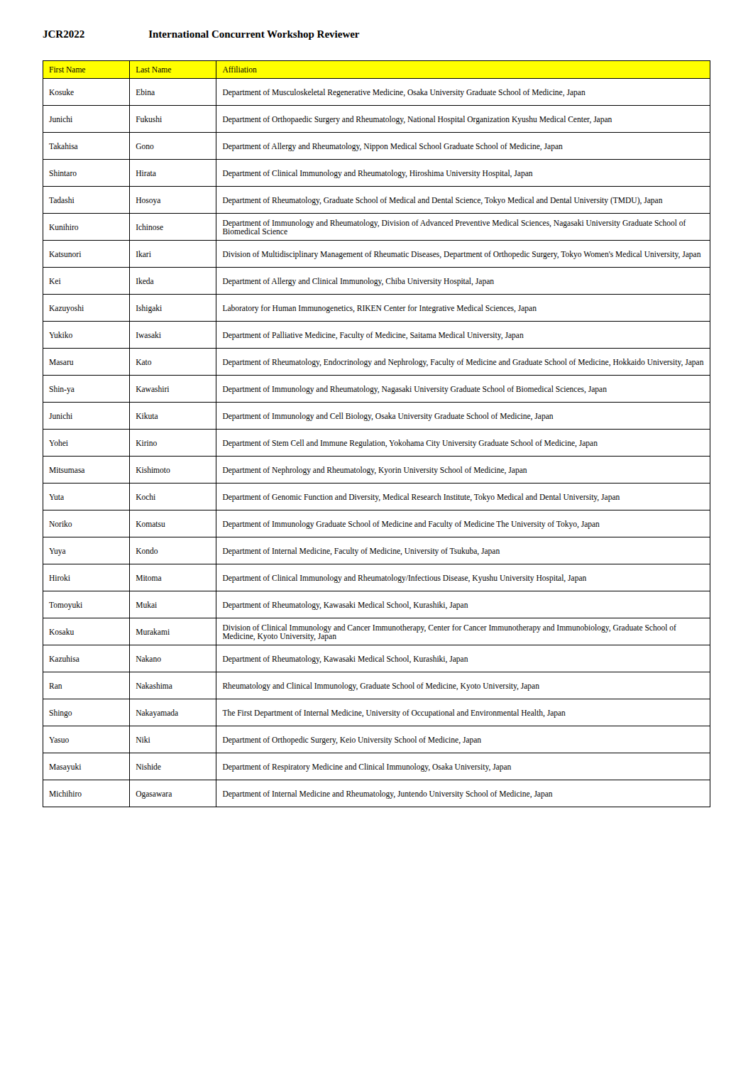JCR2022 International Concurrent Workshop Reviewer
| First Name | Last Name | Affiliation |
| --- | --- | --- |
| Kosuke | Ebina | Department of Musculoskeletal Regenerative Medicine, Osaka University Graduate School of Medicine, Japan |
| Junichi | Fukushi | Department of Orthopaedic Surgery and Rheumatology, National Hospital Organization Kyushu Medical Center, Japan |
| Takahisa | Gono | Department of Allergy and Rheumatology, Nippon Medical School Graduate School of Medicine, Japan |
| Shintaro | Hirata | Department of Clinical Immunology and Rheumatology, Hiroshima University Hospital, Japan |
| Tadashi | Hosoya | Department of Rheumatology, Graduate School of Medical and Dental Science, Tokyo Medical and Dental University (TMDU), Japan |
| Kunihiro | Ichinose | Department of Immunology and Rheumatology, Division of Advanced Preventive Medical Sciences, Nagasaki University Graduate School of Biomedical Science |
| Katsunori | Ikari | Division of Multidisciplinary Management of Rheumatic Diseases, Department of Orthopedic Surgery, Tokyo Women's Medical University, Japan |
| Kei | Ikeda | Department of Allergy and Clinical Immunology, Chiba University Hospital, Japan |
| Kazuyoshi | Ishigaki | Laboratory for Human Immunogenetics, RIKEN Center for Integrative Medical Sciences, Japan |
| Yukiko | Iwasaki | Department of Palliative Medicine, Faculty of Medicine, Saitama Medical University, Japan |
| Masaru | Kato | Department of Rheumatology, Endocrinology and Nephrology, Faculty of Medicine and Graduate School of Medicine, Hokkaido University, Japan |
| Shin-ya | Kawashiri | Department of Immunology and Rheumatology, Nagasaki University Graduate School of Biomedical Sciences, Japan |
| Junichi | Kikuta | Department of Immunology and Cell Biology, Osaka University Graduate School of Medicine, Japan |
| Yohei | Kirino | Department of Stem Cell and Immune Regulation, Yokohama City University Graduate School of Medicine, Japan |
| Mitsumasa | Kishimoto | Department of Nephrology and Rheumatology, Kyorin University School of Medicine, Japan |
| Yuta | Kochi | Department of Genomic Function and Diversity, Medical Research Institute, Tokyo Medical and Dental University, Japan |
| Noriko | Komatsu | Department of Immunology Graduate School of Medicine and Faculty of Medicine The University of Tokyo, Japan |
| Yuya | Kondo | Department of Internal Medicine, Faculty of Medicine, University of Tsukuba, Japan |
| Hiroki | Mitoma | Department of Clinical Immunology and Rheumatology/Infectious Disease, Kyushu University Hospital, Japan |
| Tomoyuki | Mukai | Department of Rheumatology, Kawasaki Medical School, Kurashiki, Japan |
| Kosaku | Murakami | Division of Clinical Immunology and Cancer Immunotherapy, Center for Cancer Immunotherapy and Immunobiology, Graduate School of Medicine, Kyoto University, Japan |
| Kazuhisa | Nakano | Department of Rheumatology, Kawasaki Medical School, Kurashiki, Japan |
| Ran | Nakashima | Rheumatology and Clinical Immunology, Graduate School of Medicine, Kyoto University, Japan |
| Shingo | Nakayamada | The First Department of Internal Medicine, University of Occupational and Environmental Health, Japan |
| Yasuo | Niki | Department of Orthopedic Surgery, Keio University School of Medicine, Japan |
| Masayuki | Nishide | Department of Respiratory Medicine and Clinical Immunology, Osaka University, Japan |
| Michihiro | Ogasawara | Department of Internal Medicine and Rheumatology, Juntendo University School of Medicine, Japan |